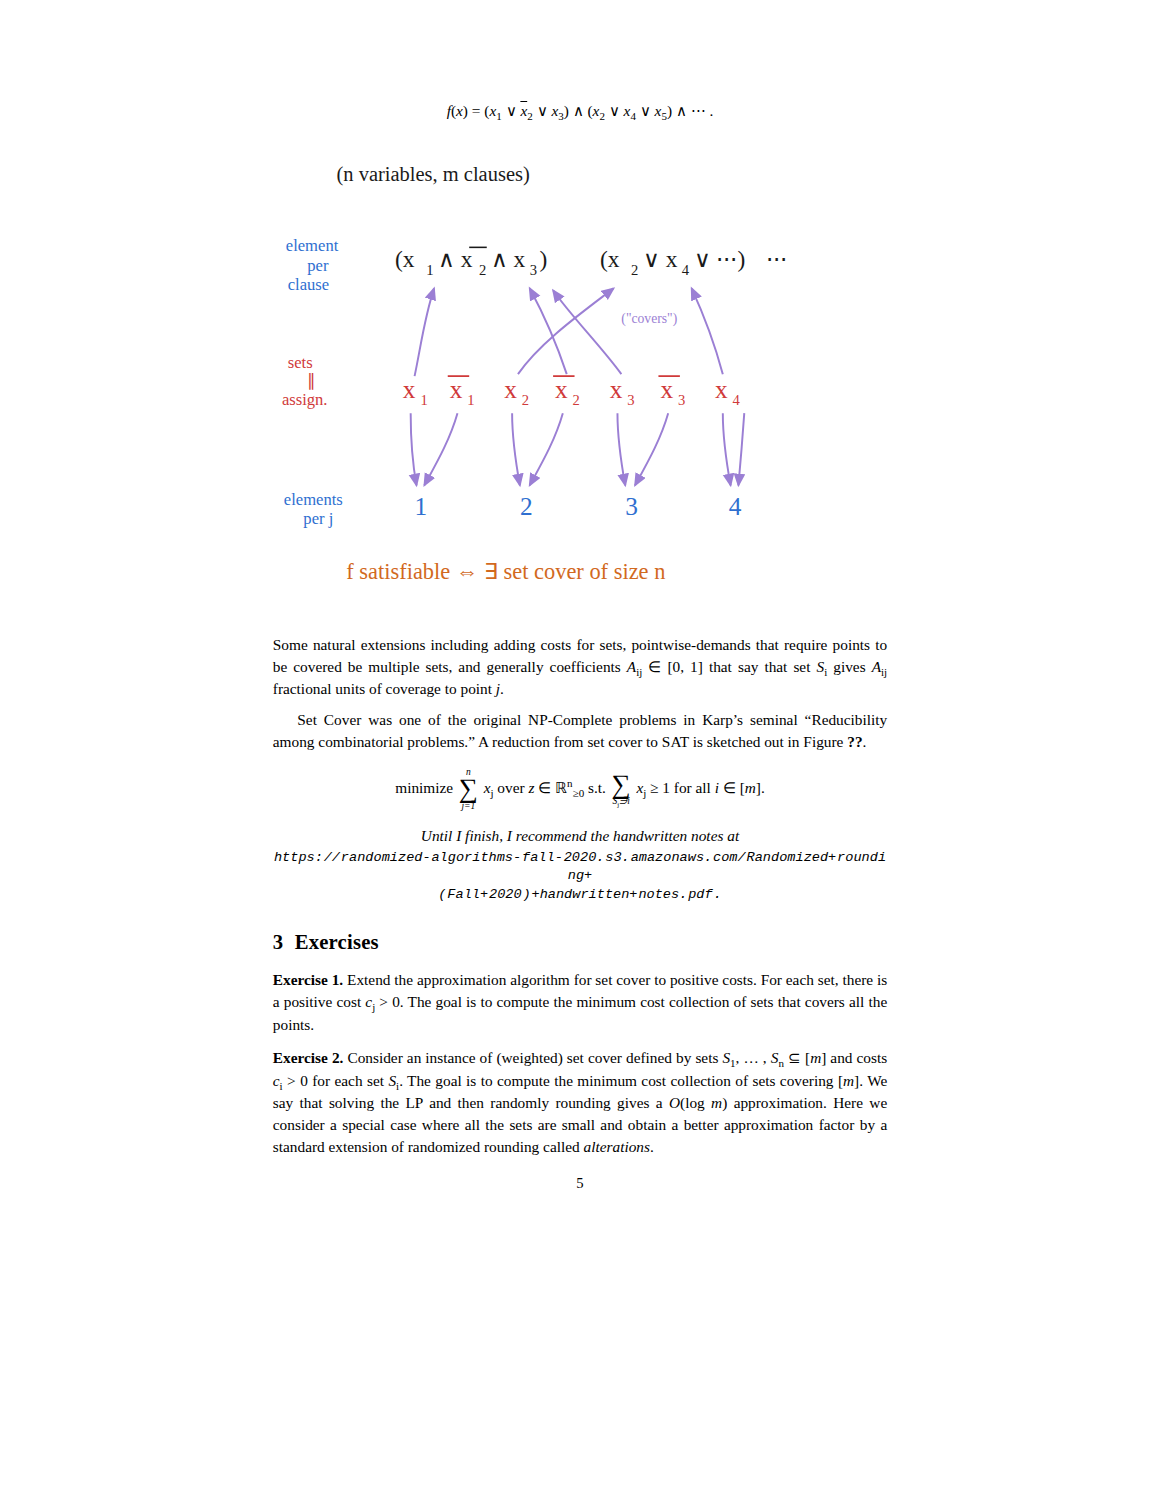f(x) = (x1 ∨ x2 ∨ x3) ∧ (x2 ∨ x4 ∨ x5) ∧ ⋅⋅⋅ .
(n variables, m clauses) element per clause sets ∥ assign. elements per j (x 1 ∧ x 2 ∧ x 3 ) (x 2 ∨ x 4 ∨ ⋅⋅⋅) ⋅⋅⋅ ("covers") x 1 x 1 x 2 x 2 x 3 x 3 x 4 1 2 3 4 f satisfiable ⇔ ∃ set cover of size n
Some natural extensions including adding costs for sets, pointwise-demands that require points to be covered be multiple sets, and generally coefficients Aij ∈ [0, 1] that say that set Si gives Aij fractional units of coverage to point j.
Set Cover was one of the original NP-Complete problems in Karp’s seminal “Reducibility among combinatorial problems.” A reduction from set cover to SAT is sketched out in Figure ??.
minimize n∑j=1 xj over z ∈ ℝn≥0 s.t. ∑Sj∋i xj ≥ 1 for all i ∈ [m].
Until I finish, I recommend the handwritten notes at
https: // randomized- algorithms- fall- 2020. s3. amazonaws. com/ Randomized+ rounding+
( Fall+ 2020 ) +handwritten+ notes. pdf .
3 Exercises
Exercise 1. Extend the approximation algorithm for set cover to positive costs. For each set, there is a positive cost cj > 0. The goal is to compute the minimum cost collection of sets that covers all the points.
Exercise 2. Consider an instance of (weighted) set cover defined by sets S1, … , Sn ⊆ [m] and costs ci > 0 for each set Si. The goal is to compute the minimum cost collection of sets covering [m]. We say that solving the LP and then randomly rounding gives a O(log m) approximation. Here we consider a special case where all the sets are small and obtain a better approximation factor by a standard extension of randomized rounding called alterations.
5